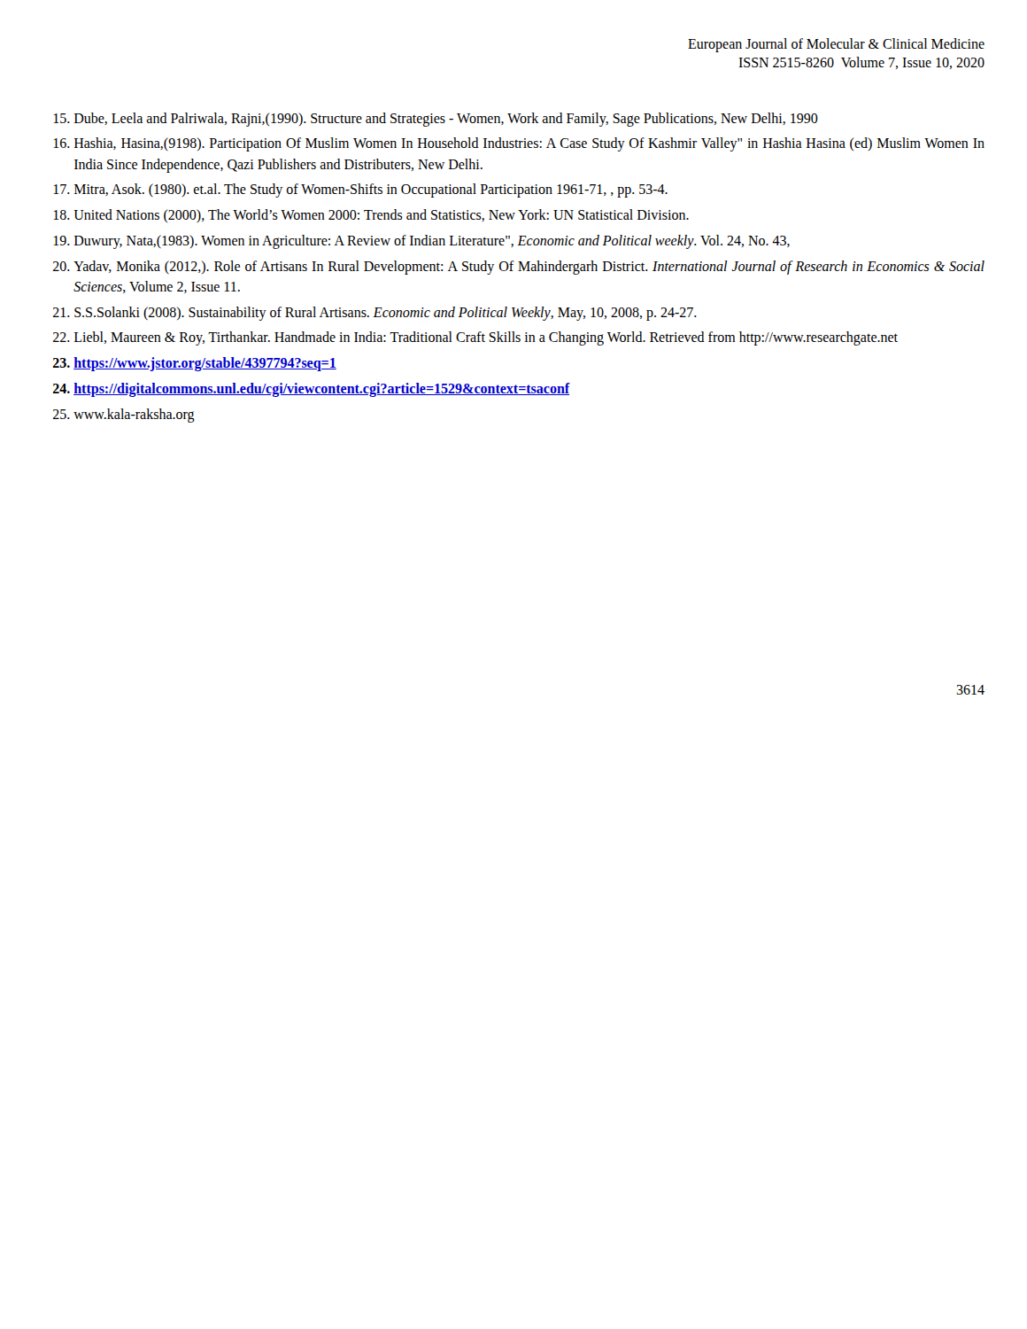European Journal of Molecular & Clinical Medicine
ISSN 2515-8260 Volume 7, Issue 10, 2020
Dube, Leela and Palriwala, Rajni,(1990). Structure and Strategies - Women, Work and Family, Sage Publications, New Delhi, 1990
Hashia, Hasina,(9198). Participation Of Muslim Women In Household Industries: A Case Study Of Kashmir Valley" in Hashia Hasina (ed) Muslim Women In India Since Independence, Qazi Publishers and Distributers, New Delhi.
Mitra, Asok. (1980). et.al. The Study of Women-Shifts in Occupational Participation 1961-71, , pp. 53-4.
United Nations (2000), The World’s Women 2000: Trends and Statistics, New York: UN Statistical Division.
Duwury, Nata,(1983). Women in Agriculture: A Review of Indian Literature", Economic and Political weekly. Vol. 24, No. 43,
Yadav, Monika (2012,). Role of Artisans In Rural Development: A Study Of Mahindergarh District. International Journal of Research in Economics & Social Sciences, Volume 2, Issue 11.
S.S.Solanki (2008). Sustainability of Rural Artisans. Economic and Political Weekly, May, 10, 2008, p. 24-27.
Liebl, Maureen & Roy, Tirthankar. Handmade in India: Traditional Craft Skills in a Changing World. Retrieved from http://www.researchgate.net
https://www.jstor.org/stable/4397794?seq=1
https://digitalcommons.unl.edu/cgi/viewcontent.cgi?article=1529&context=tsaconf
www.kala-raksha.org
3614